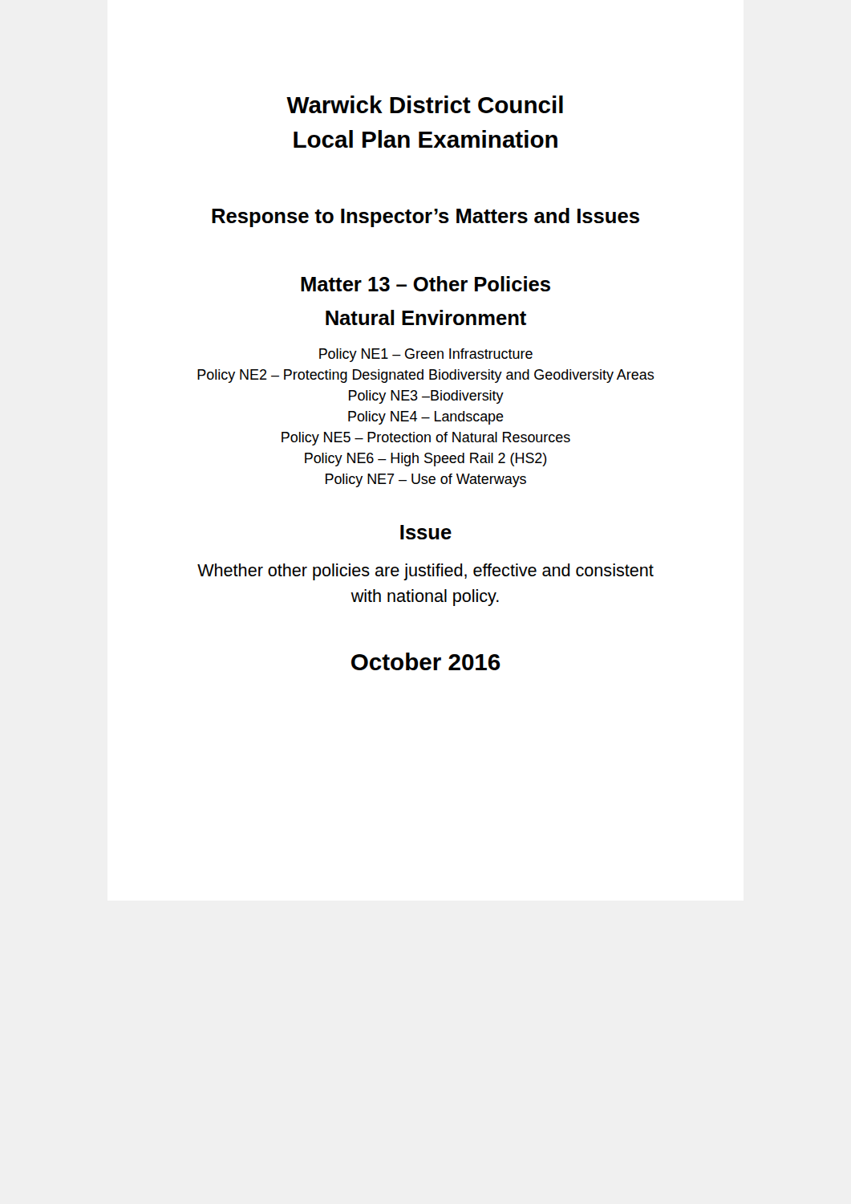Warwick District Council Local Plan Examination
Response to Inspector’s Matters and Issues
Matter 13 – Other Policies
Natural Environment
Policy NE1 – Green Infrastructure
Policy NE2 – Protecting Designated Biodiversity and Geodiversity Areas
Policy NE3 –Biodiversity
Policy NE4 – Landscape
Policy NE5 – Protection of Natural Resources
Policy NE6 – High Speed Rail 2 (HS2)
Policy NE7 – Use of Waterways
Issue
Whether other policies are justified, effective and consistent with national policy.
October 2016